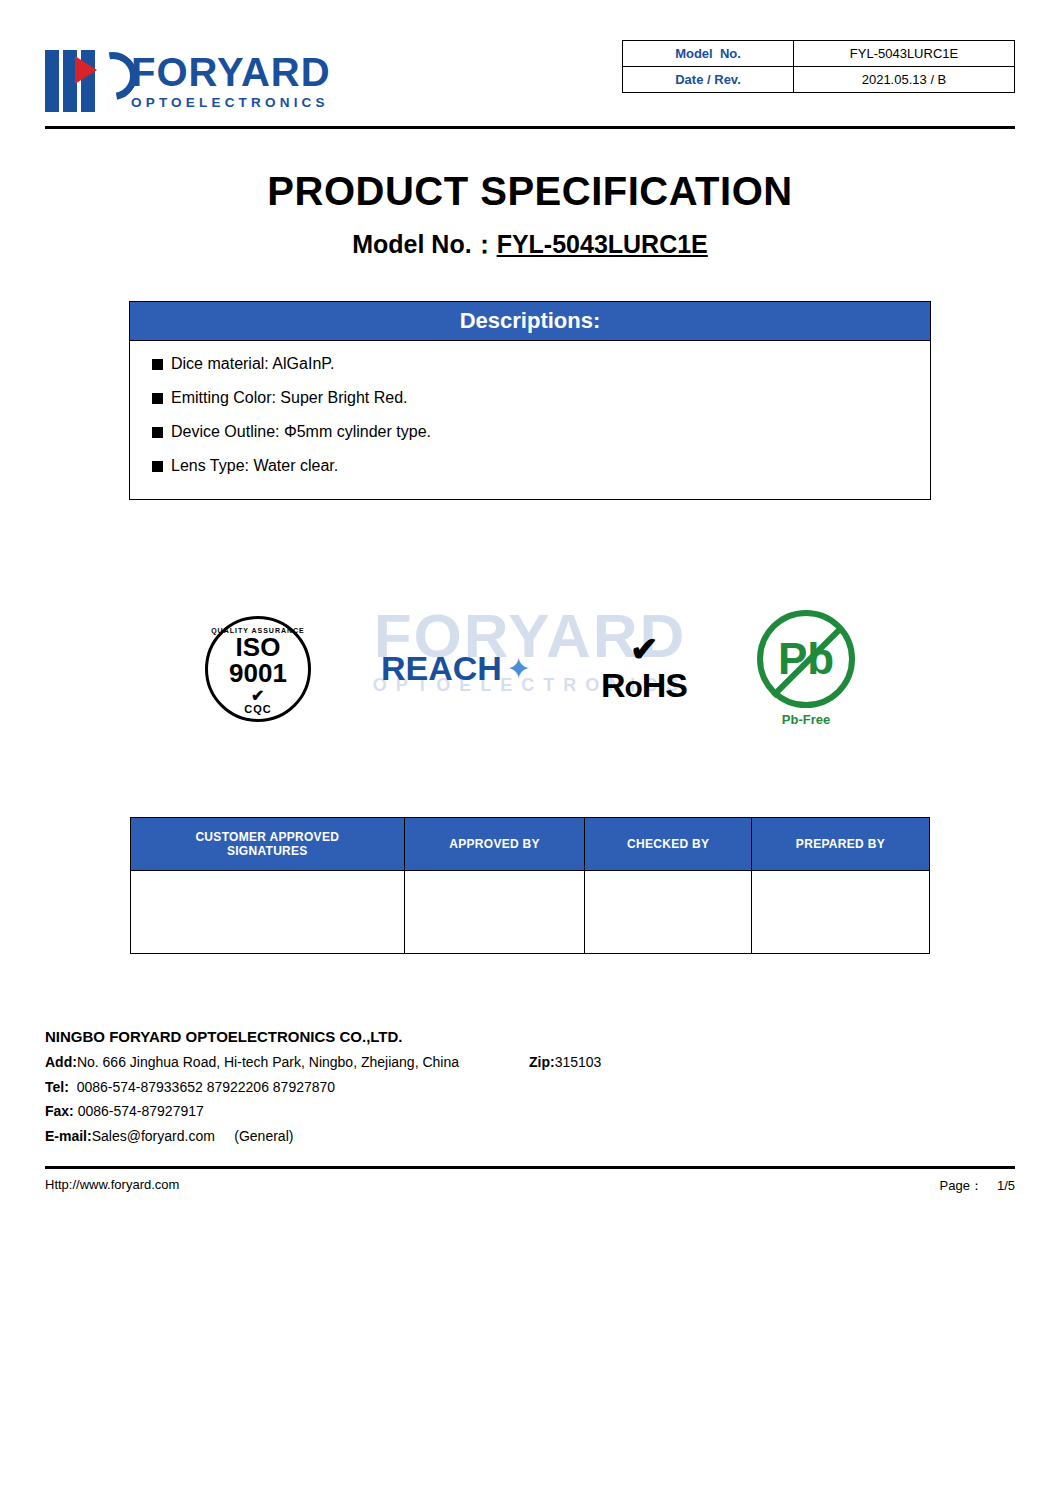FORYARD
OPTOELECTRONICS
| Model No. | FYL-5043LURC1E |
| Date / Rev. | 2021.05.13 / B |
PRODUCT SPECIFICATION
Model No.：FYL-5043LURC1E
Descriptions:
Dice material: AlGaInP.
Emitting Color: Super Bright Red.
Device Outline: Φ5mm cylinder type.
Lens Type: Water clear.
FORYARD
OPTOELECTRONICS
QUALITY ASSURANCE
ISO
9001
✔
CQC
REACH
✦
✔
Ro HS
Pb
Pb-Free
| CUSTOMER APPROVED SIGNATURES | APPROVED BY | CHECKED BY | PREPARED BY |
| --- | --- | --- | --- |
NINGBO FORYARD OPTOELECTRONICS CO.,LTD.
Add: No. 666 Jinghua Road, Hi-tech Park, Ningbo, Zhejiang, ChinaZip: 315103
Tel: 0086-574-87933652 87922206 87927870
Fax: 0086-574-87927917
E-mail: Sales@foryard.com (General)
Http://www.foryard.com
Page：1/5